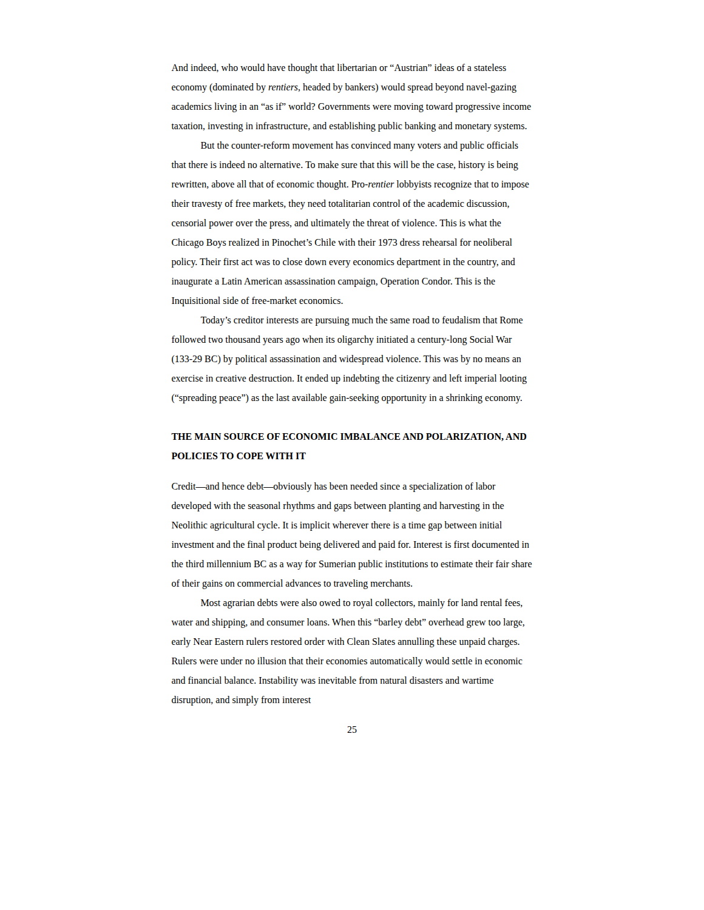And indeed, who would have thought that libertarian or “Austrian” ideas of a stateless economy (dominated by rentiers, headed by bankers) would spread beyond navel-gazing academics living in an “as if” world? Governments were moving toward progressive income taxation, investing in infrastructure, and establishing public banking and monetary systems.
But the counter-reform movement has convinced many voters and public officials that there is indeed no alternative. To make sure that this will be the case, history is being rewritten, above all that of economic thought. Pro-rentier lobbyists recognize that to impose their travesty of free markets, they need totalitarian control of the academic discussion, censorial power over the press, and ultimately the threat of violence. This is what the Chicago Boys realized in Pinochet’s Chile with their 1973 dress rehearsal for neoliberal policy. Their first act was to close down every economics department in the country, and inaugurate a Latin American assassination campaign, Operation Condor. This is the Inquisitional side of free-market economics.
Today’s creditor interests are pursuing much the same road to feudalism that Rome followed two thousand years ago when its oligarchy initiated a century-long Social War (133-29 BC) by political assassination and widespread violence. This was by no means an exercise in creative destruction. It ended up indebting the citizenry and left imperial looting (“spreading peace”) as the last available gain-seeking opportunity in a shrinking economy.
The main source of economic imbalance and polarization, and policies to cope with it
Credit—and hence debt—obviously has been needed since a specialization of labor developed with the seasonal rhythms and gaps between planting and harvesting in the Neolithic agricultural cycle. It is implicit wherever there is a time gap between initial investment and the final product being delivered and paid for. Interest is first documented in the third millennium BC as a way for Sumerian public institutions to estimate their fair share of their gains on commercial advances to traveling merchants.
Most agrarian debts were also owed to royal collectors, mainly for land rental fees, water and shipping, and consumer loans. When this “barley debt” overhead grew too large, early Near Eastern rulers restored order with Clean Slates annulling these unpaid charges. Rulers were under no illusion that their economies automatically would settle in economic and financial balance. Instability was inevitable from natural disasters and wartime disruption, and simply from interest
25